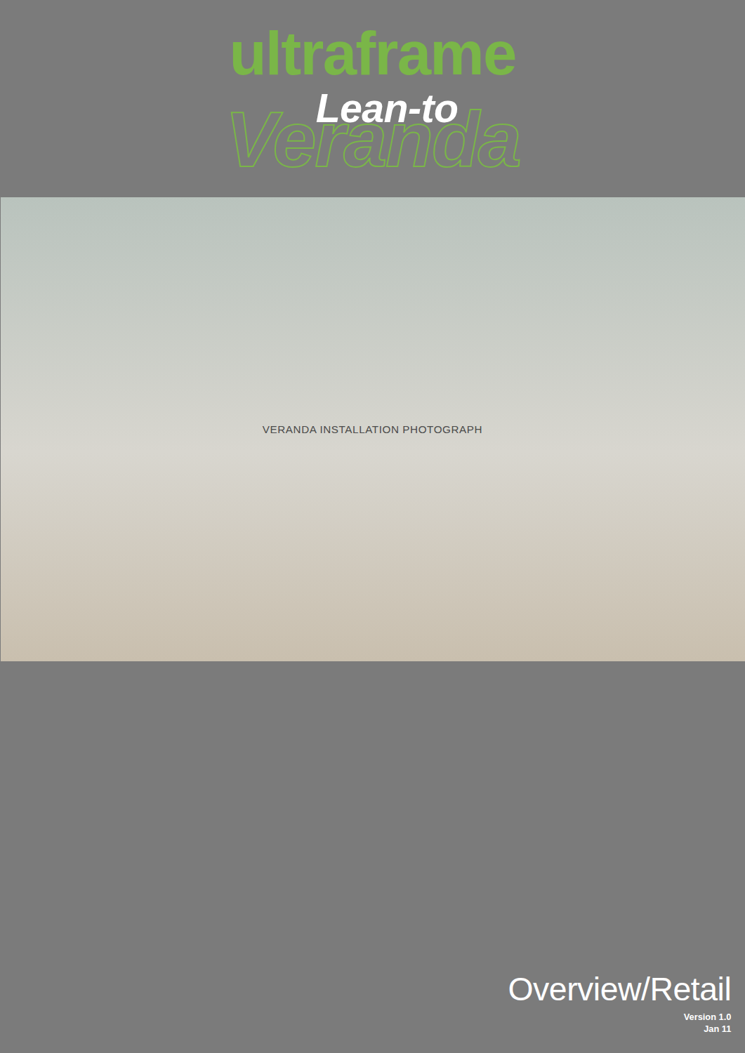ultraframe
Lean-to Veranda
Veranda installation photograph
Overview/Retail
Version 1.0
Jan 11